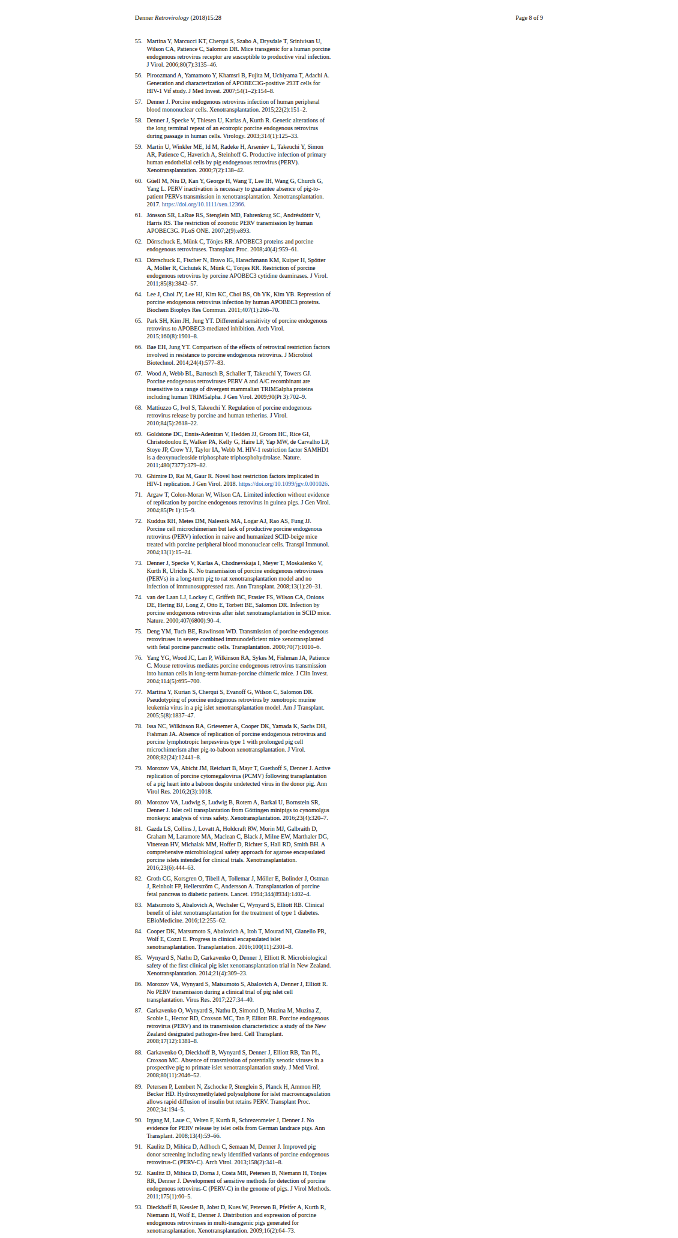Denner Retrovirology (2018)15:28
Page 8 of 9
Martina Y, Marcucci KT, Cherqui S, Szabo A, Drysdale T, Srinivisan U, Wilson CA, Patience C, Salomon DR. Mice transgenic for a human porcine endogenous retrovirus receptor are susceptible to productive viral infection. J Virol. 2006;80(7):3135–46.
Piroozmand A, Yamamoto Y, Khamsri B, Fujita M, Uchiyama T, Adachi A. Generation and characterization of APOBEC3G-positive 293T cells for HIV-1 Vif study. J Med Invest. 2007;54(1–2):154–8.
Denner J. Porcine endogenous retrovirus infection of human peripheral blood mononuclear cells. Xenotransplantation. 2015;22(2):151–2.
Denner J, Specke V, Thiesen U, Karlas A, Kurth R. Genetic alterations of the long terminal repeat of an ecotropic porcine endogenous retrovirus during passage in human cells. Virology. 2003;314(1):125–33.
Martin U, Winkler ME, Id M, Radeke H, Arseniev L, Takeuchi Y, Simon AR, Patience C, Haverich A, Steinhoff G. Productive infection of primary human endothelial cells by pig endogenous retrovirus (PERV). Xenotransplantation. 2000;7(2):138–42.
Güell M, Niu D, Kan Y, George H, Wang T, Lee IH, Wang G, Church G, Yang L. PERV inactivation is necessary to guarantee absence of pig-to-patient PERVs transmission in xenotransplantation. Xenotransplantation. 2017. https://doi.org/10.1111/xen.12366.
Jónsson SR, LaRue RS, Stenglein MD, Fahrenkrug SC, Andrésdóttir V, Harris RS. The restriction of zoonotic PERV transmission by human APOBEC3G. PLoS ONE. 2007;2(9):e893.
Dörrschuck E, Münk C, Tönjes RR. APOBEC3 proteins and porcine endogenous retroviruses. Transplant Proc. 2008;40(4):959–61.
Dörrschuck E, Fischer N, Bravo IG, Hanschmann KM, Kuiper H, Spötter A, Möller R, Cichutek K, Münk C, Tönjes RR. Restriction of porcine endogenous retrovirus by porcine APOBEC3 cytidine deaminases. J Virol. 2011;85(8):3842–57.
Lee J, Choi JY, Lee HJ, Kim KC, Choi BS, Oh YK, Kim YB. Repression of porcine endogenous retrovirus infection by human APOBEC3 proteins. Biochem Biophys Res Commun. 2011;407(1):266–70.
Park SH, Kim JH, Jung YT. Differential sensitivity of porcine endogenous retrovirus to APOBEC3-mediated inhibition. Arch Virol. 2015;160(8):1901–8.
Bae EH, Jung YT. Comparison of the effects of retroviral restriction factors involved in resistance to porcine endogenous retrovirus. J Microbiol Biotechnol. 2014;24(4):577–83.
Wood A, Webb BL, Bartosch B, Schaller T, Takeuchi Y, Towers GJ. Porcine endogenous retroviruses PERV A and A/C recombinant are insensitive to a range of divergent mammalian TRIM5alpha proteins including human TRIM5alpha. J Gen Virol. 2009;90(Pt 3):702–9.
Mattiuzzo G, Ivol S, Takeuchi Y. Regulation of porcine endogenous retrovirus release by porcine and human tetherins. J Virol. 2010;84(5):2618–22.
Goldstone DC, Ennis-Adeniran V, Hedden JJ, Groom HC, Rice GI, Christodoulou E, Walker PA, Kelly G, Haire LF, Yap MW, de Carvalho LP, Stoye JP, Crow YJ, Taylor IA, Webb M. HIV-1 restriction factor SAMHD1 is a deoxynucleoside triphosphate triphosphohydrolase. Nature. 2011;480(7377):379–82.
Ghimire D, Rai M, Gaur R. Novel host restriction factors implicated in HIV-1 replication. J Gen Virol. 2018. https://doi.org/10.1099/jgv.0.001026.
Argaw T, Colon-Moran W, Wilson CA. Limited infection without evidence of replication by porcine endogenous retrovirus in guinea pigs. J Gen Virol. 2004;85(Pt 1):15–9.
Kuddus RH, Metes DM, Nalesnik MA, Logar AJ, Rao AS, Fung JJ. Porcine cell microchimerism but lack of productive porcine endogenous retrovirus (PERV) infection in naive and humanized SCID-beige mice treated with porcine peripheral blood mononuclear cells. Transpl Immunol. 2004;13(1):15–24.
Denner J, Specke V, Karlas A, Chodnevskaja I, Meyer T, Moskalenko V, Kurth R, Ulrichs K. No transmission of porcine endogenous retroviruses (PERVs) in a long-term pig to rat xenotransplantation model and no infection of immunosuppressed rats. Ann Transplant. 2008;13(1):20–31.
van der Laan LJ, Lockey C, Griffeth BC, Frasier FS, Wilson CA, Onions DE, Hering BJ, Long Z, Otto E, Torbett BE, Salomon DR. Infection by porcine endogenous retrovirus after islet xenotransplantation in SCID mice. Nature. 2000;407(6800):90–4.
Deng YM, Tuch BE, Rawlinson WD. Transmission of porcine endogenous retroviruses in severe combined immunodeficient mice xenotransplanted with fetal porcine pancreatic cells. Transplantation. 2000;70(7):1010–6.
Yang YG, Wood JC, Lan P, Wilkinson RA, Sykes M, Fishman JA, Patience C. Mouse retrovirus mediates porcine endogenous retrovirus transmission into human cells in long-term human-porcine chimeric mice. J Clin Invest. 2004;114(5):695–700.
Martina Y, Kurian S, Cherqui S, Evanoff G, Wilson C, Salomon DR. Pseudotyping of porcine endogenous retrovirus by xenotropic murine leukemia virus in a pig islet xenotransplantation model. Am J Transplant. 2005;5(8):1837–47.
Issa NC, Wilkinson RA, Griesemer A, Cooper DK, Yamada K, Sachs DH, Fishman JA. Absence of replication of porcine endogenous retrovirus and porcine lymphotropic herpesvirus type 1 with prolonged pig cell microchimerism after pig-to-baboon xenotransplantation. J Virol. 2008;82(24):12441–8.
Morozov VA, Abicht JM, Reichart B, Mayr T, Guethoff S, Denner J. Active replication of porcine cytomegalovirus (PCMV) following transplantation of a pig heart into a baboon despite undetected virus in the donor pig. Ann Virol Res. 2016;2(3):1018.
Morozov VA, Ludwig S, Ludwig B, Rotem A, Barkai U, Bornstein SR, Denner J. Islet cell transplantation from Göttingen minipigs to cynomolgus monkeys: analysis of virus safety. Xenotransplantation. 2016;23(4):320–7.
Gazda LS, Collins J, Lovatt A, Holdcraft RW, Morin MJ, Galbraith D, Graham M, Laramore MA, Maclean C, Black J, Milne EW, Marthaler DG, Vinerean HV, Michalak MM, Hoffer D, Richter S, Hall RD, Smith BH. A comprehensive microbiological safety approach for agarose encapsulated porcine islets intended for clinical trials. Xenotransplantation. 2016;23(6):444–63.
Groth CG, Korsgren O, Tibell A, Tollemar J, Möller E, Bolinder J, Ostman J, Reinholt FP, Hellerström C, Andersson A. Transplantation of porcine fetal pancreas to diabetic patients. Lancet. 1994;344(8934):1402–4.
Matsumoto S, Abalovich A, Wechsler C, Wynyard S, Elliott RB. Clinical benefit of islet xenotransplantation for the treatment of type 1 diabetes. EBioMedicine. 2016;12:255–62.
Cooper DK, Matsumoto S, Abalovich A, Itoh T, Mourad NI, Gianello PR, Wolf E, Cozzi E. Progress in clinical encapsulated islet xenotransplantation. Transplantation. 2016;100(11):2301–8.
Wynyard S, Nathu D, Garkavenko O, Denner J, Elliott R. Microbiological safety of the first clinical pig islet xenotransplantation trial in New Zealand. Xenotransplantation. 2014;21(4):309–23.
Morozov VA, Wynyard S, Matsumoto S, Abalovich A, Denner J, Elliott R. No PERV transmission during a clinical trial of pig islet cell transplantation. Virus Res. 2017;227:34–40.
Garkavenko O, Wynyard S, Nathu D, Simond D, Muzina M, Muzina Z, Scobie L, Hector RD, Croxson MC, Tan P, Elliott BR. Porcine endogenous retrovirus (PERV) and its transmission characteristics: a study of the New Zealand designated pathogen-free herd. Cell Transplant. 2008;17(12):1381–8.
Garkavenko O, Dieckhoff B, Wynyard S, Denner J, Elliott RB, Tan PL, Croxson MC. Absence of transmission of potentially xenotic viruses in a prospective pig to primate islet xenotransplantation study. J Med Virol. 2008;80(11):2046–52.
Petersen P, Lembert N, Zschocke P, Stenglein S, Planck H, Ammon HP, Becker HD. Hydroxymethylated polysulphone for islet macroencapsulation allows rapid diffusion of insulin but retains PERV. Transplant Proc. 2002;34:194–5.
Irgang M, Laue C, Velten F, Kurth R, Schrezenmeier J, Denner J. No evidence for PERV release by islet cells from German landrace pigs. Ann Transplant. 2008;13(4):59–66.
Kaulitz D, Mihica D, Adlhoch C, Semaan M, Denner J. Improved pig donor screening including newly identified variants of porcine endogenous retrovirus-C (PERV-C). Arch Virol. 2013;158(2):341–8.
Kaulitz D, Mihica D, Dorna J, Costa MR, Petersen B, Niemann H, Tönjes RR, Denner J. Development of sensitive methods for detection of porcine endogenous retrovirus-C (PERV-C) in the genome of pigs. J Virol Methods. 2011;175(1):60–5.
Dieckhoff B, Kessler B, Jobst D, Kues W, Petersen B, Pfeifer A, Kurth R, Niemann H, Wolf E, Denner J. Distribution and expression of porcine endogenous retroviruses in multi-transgenic pigs generated for xenotransplantation. Xenotransplantation. 2009;16(2):64–73.